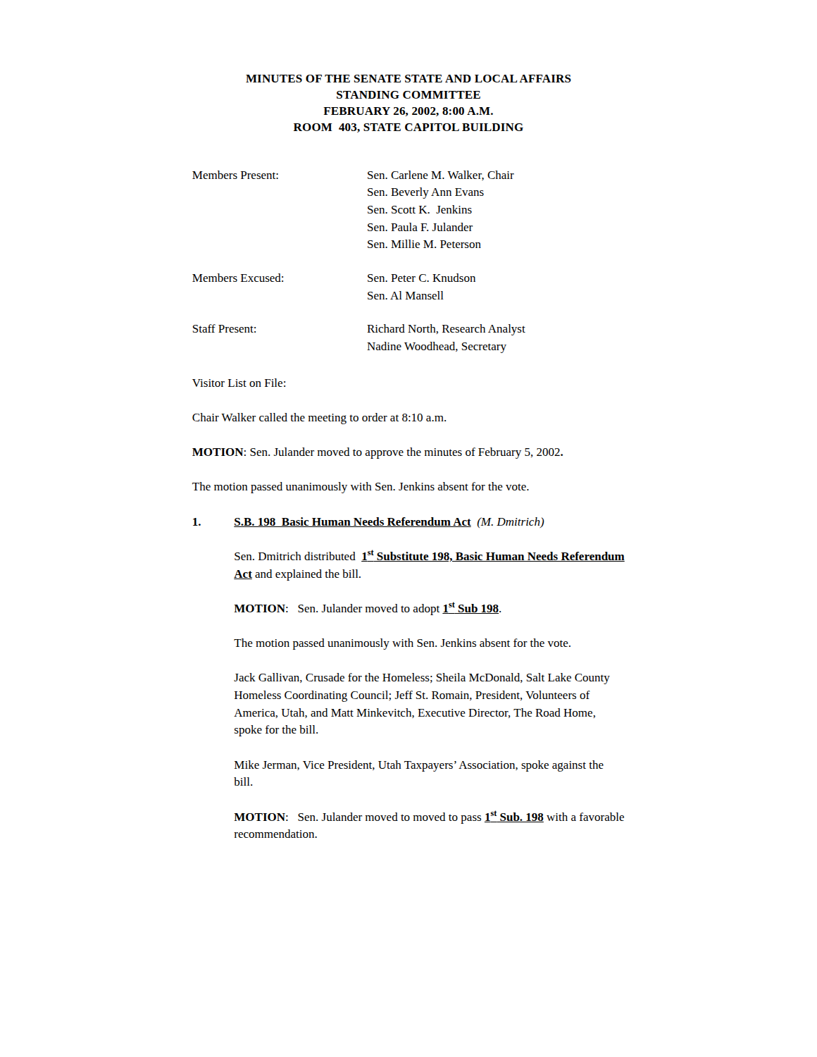MINUTES OF THE SENATE STATE AND LOCAL AFFAIRS
STANDING COMMITTEE
FEBRUARY 26, 2002, 8:00 A.M.
ROOM 403, STATE CAPITOL BUILDING
| Members Present: | Sen. Carlene M. Walker, Chair Sen. Beverly Ann Evans Sen. Scott K. Jenkins Sen. Paula F. Julander Sen. Millie M. Peterson |
| Members Excused: | Sen. Peter C. Knudson Sen. Al Mansell |
| Staff Present: | Richard North, Research Analyst Nadine Woodhead, Secretary |
Visitor List on File:
Chair Walker called the meeting to order at 8:10 a.m.
MOTION: Sen. Julander moved to approve the minutes of February 5, 2002.
The motion passed unanimously with Sen. Jenkins absent for the vote.
1.
S.B. 198 Basic Human Needs Referendum Act (M. Dmitrich)
Sen. Dmitrich distributed 1st Substitute 198, Basic Human Needs Referendum Act and explained the bill.
MOTION: Sen. Julander moved to adopt 1st Sub 198.
The motion passed unanimously with Sen. Jenkins absent for the vote.
Jack Gallivan, Crusade for the Homeless; Sheila McDonald, Salt Lake County Homeless Coordinating Council; Jeff St. Romain, President, Volunteers of America, Utah, and Matt Minkevitch, Executive Director, The Road Home, spoke for the bill.
Mike Jerman, Vice President, Utah Taxpayers’ Association, spoke against the bill.
MOTION: Sen. Julander moved to moved to pass 1st Sub. 198 with a favorable recommendation.